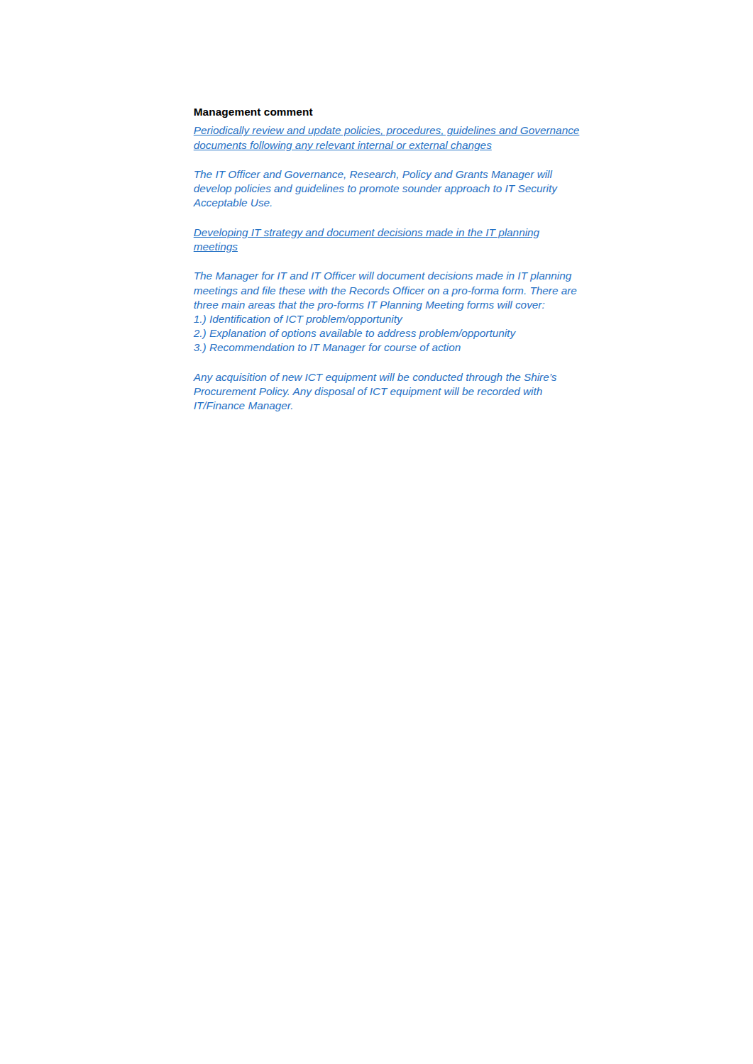Management comment
Periodically review and update policies, procedures, guidelines and Governance documents following any relevant internal or external changes
The IT Officer and Governance, Research, Policy and Grants Manager will develop policies and guidelines to promote sounder approach to IT Security Acceptable Use.
Developing IT strategy and document decisions made in the IT planning meetings
The Manager for IT and IT Officer will document decisions made in IT planning meetings and file these with the Records Officer on a pro-forma form. There are three main areas that the pro-forms IT Planning Meeting forms will cover:
1.) Identification of ICT problem/opportunity
2.) Explanation of options available to address problem/opportunity
3.) Recommendation to IT Manager for course of action
Any acquisition of new ICT equipment will be conducted through the Shire’s Procurement Policy. Any disposal of ICT equipment will be recorded with IT/Finance Manager.